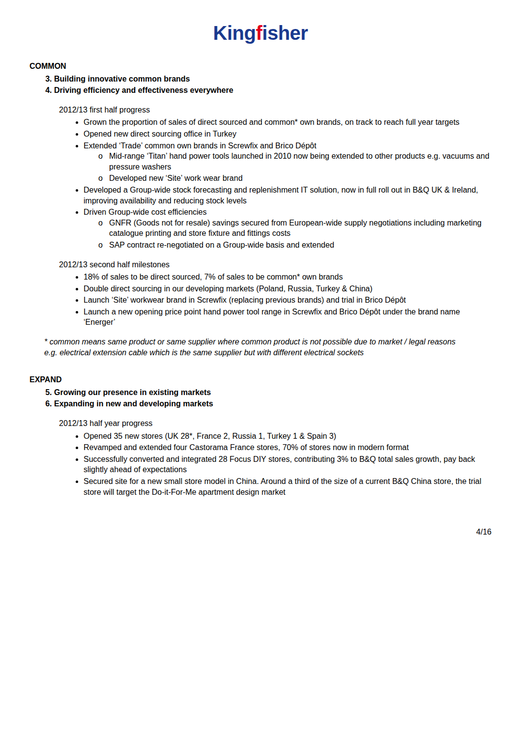Kingfisher
COMMON
Building innovative common brands
Driving efficiency and effectiveness everywhere
2012/13 first half progress
Grown the proportion of sales of direct sourced and common* own brands, on track to reach full year targets
Opened new direct sourcing office in Turkey
Extended ‘Trade’ common own brands in Screwfix and Brico Dépôt
Mid-range ‘Titan’ hand power tools launched in 2010 now being extended to other products e.g. vacuums and pressure washers
Developed new ‘Site’ work wear brand
Developed a Group-wide stock forecasting and replenishment IT solution, now in full roll out in B&Q UK & Ireland, improving availability and reducing stock levels
Driven Group-wide cost efficiencies
GNFR (Goods not for resale) savings secured from European-wide supply negotiations including marketing catalogue printing and store fixture and fittings costs
SAP contract re-negotiated on a Group-wide basis and extended
2012/13 second half milestones
18% of sales to be direct sourced, 7% of sales to be common* own brands
Double direct sourcing in our developing markets (Poland, Russia, Turkey & China)
Launch ‘Site’ workwear brand in Screwfix (replacing previous brands) and trial in Brico Dépôt
Launch a new opening price point hand power tool range in Screwfix and Brico Dépôt under the brand name ‘Energer’
* common means same product or same supplier where common product is not possible due to market / legal reasons e.g. electrical extension cable which is the same supplier but with different electrical sockets
EXPAND
Growing our presence in existing markets
Expanding in new and developing markets
2012/13 half year progress
Opened 35 new stores (UK 28*, France 2, Russia 1, Turkey 1 & Spain 3)
Revamped and extended four Castorama France stores, 70% of stores now in modern format
Successfully converted and integrated 28 Focus DIY stores, contributing 3% to B&Q total sales growth, pay back slightly ahead of expectations
Secured site for a new small store model in China. Around a third of the size of a current B&Q China store, the trial store will target the Do-it-For-Me apartment design market
4/16